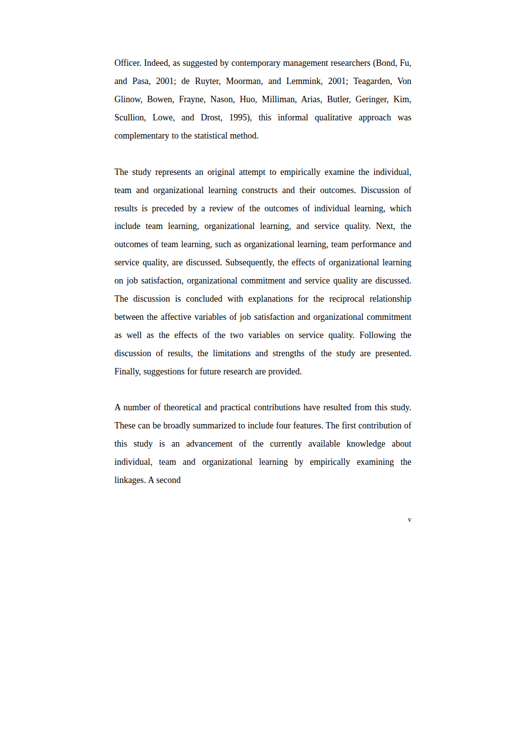Officer. Indeed, as suggested by contemporary management researchers (Bond, Fu, and Pasa, 2001; de Ruyter, Moorman, and Lemmink, 2001; Teagarden, Von Glinow, Bowen, Frayne, Nason, Huo, Milliman, Arias, Butler, Geringer, Kim, Scullion, Lowe, and Drost, 1995), this informal qualitative approach was complementary to the statistical method.
The study represents an original attempt to empirically examine the individual, team and organizational learning constructs and their outcomes. Discussion of results is preceded by a review of the outcomes of individual learning, which include team learning, organizational learning, and service quality. Next, the outcomes of team learning, such as organizational learning, team performance and service quality, are discussed. Subsequently, the effects of organizational learning on job satisfaction, organizational commitment and service quality are discussed. The discussion is concluded with explanations for the reciprocal relationship between the affective variables of job satisfaction and organizational commitment as well as the effects of the two variables on service quality. Following the discussion of results, the limitations and strengths of the study are presented. Finally, suggestions for future research are provided.
A number of theoretical and practical contributions have resulted from this study. These can be broadly summarized to include four features. The first contribution of this study is an advancement of the currently available knowledge about individual, team and organizational learning by empirically examining the linkages. A second
v